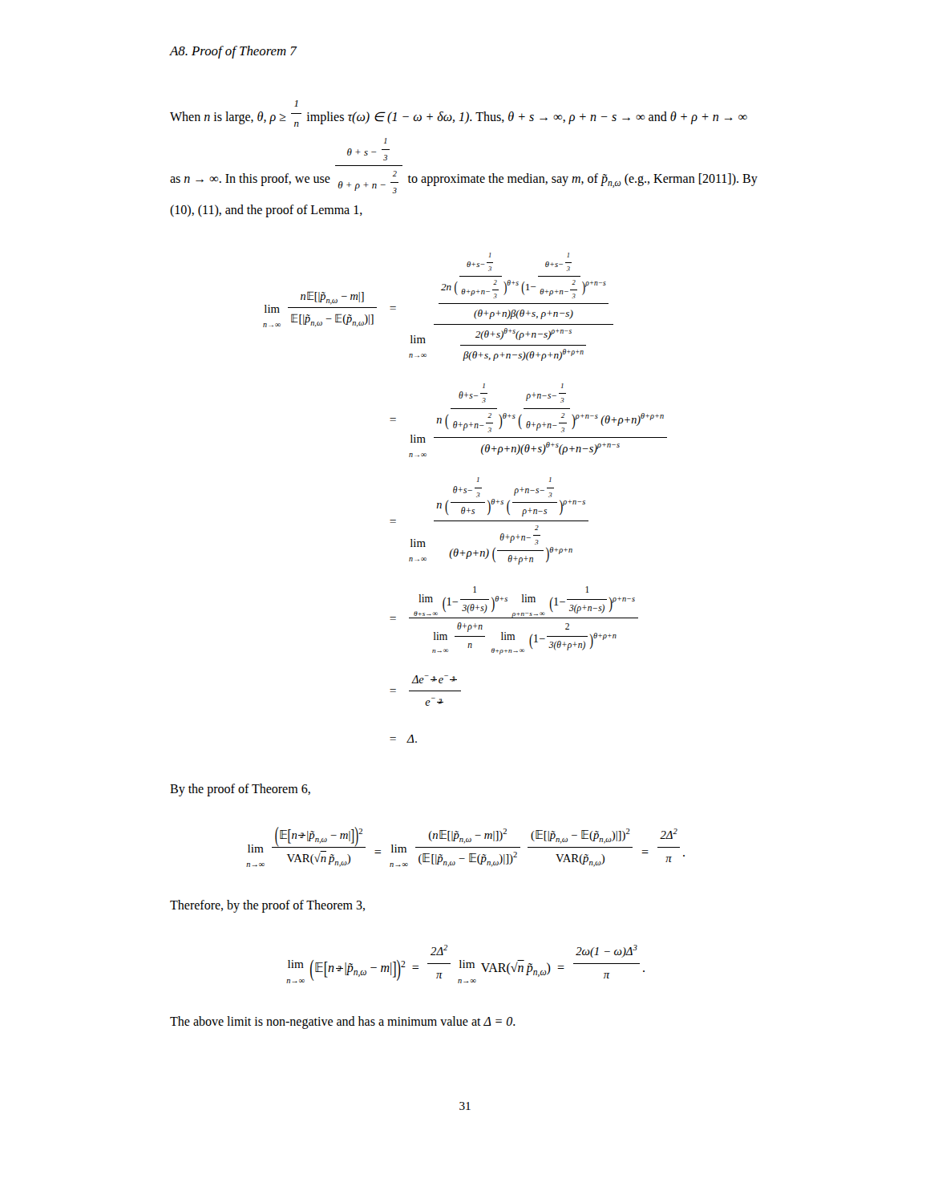A8. Proof of Theorem 7
When n is large, θ, ρ ≥ 1 n implies τ(ω) ∈ (1 − ω + δω, 1). Thus, θ + s → ∞, ρ + n − s → ∞ and θ + ρ + n → ∞ as n → ∞. In this proof, we use θ + s − 13 θ + ρ + n − 23 to approximate the median, say m, of p̃n,ω (e.g., Kerman [2011]). By (10), (11), and the proof of Lemma 1,
| lim n→∞ n 𝔼[/ p̃ n,ω − m /] 𝔼[/ p̃ n,ω − 𝔼( p̃ n,ω )/] | = | lim n→∞ 2n ( θ+s− 1 3 θ+ρ+n− 2 3 ) θ+s ( 1− θ+s− 1 3 θ+ρ+n− 2 3 ) ρ+n−s (θ+ρ+n)β(θ+s, ρ+n−s) 2(θ+s) θ+s (ρ+n−s) ρ+n−s β(θ+s, ρ+n−s)(θ+ρ+n) θ+ρ+n |
| | = | lim n→∞ n ( θ+s− 1 3 θ+ρ+n− 2 3 ) θ+s ( ρ+n−s− 1 3 θ+ρ+n− 2 3 ) ρ+n−s (θ+ρ+n) θ+ρ+n (θ+ρ+n)(θ+s) θ+s (ρ+n−s) ρ+n−s |
| | = | lim n→∞ n ( θ+s− 1 3 θ+s ) θ+s ( ρ+n−s− 1 3 ρ+n−s ) ρ+n−s (θ+ρ+n) ( θ+ρ+n− 2 3 θ+ρ+n ) θ+ρ+n |
| | = | lim θ+s→∞ ( 1− 1 3(θ+s) ) θ+s lim ρ+n−s→∞ ( 1− 1 3(ρ+n−s) ) ρ+n−s lim n→∞ θ+ρ+n n lim θ+ρ+n→∞ ( 1− 2 3(θ+ρ+n) ) θ+ρ+n |
| | = | Δe − 1 3 e − 1 3 e − 2 3 |
| | = | Δ . |
By the proof of Theorem 6,
lim n→∞ (𝔼[n32|p̃n,ω − m|])2 VAR(√n p̃n,ω) = lim n→∞ (n 𝔼[|p̃n,ω − m|])2 (𝔼[|p̃n,ω − 𝔼(p̃n,ω)|])2 (𝔼[|p̃n,ω − 𝔼(p̃n,ω)|])2 VAR(p̃n,ω) = 2Δ2 π.
Therefore, by the proof of Theorem 3,
lim n→∞ (𝔼[n32|p̃n,ω − m|])2 = 2Δ2 π lim n→∞ VAR(√n p̃n,ω) = 2ω(1 − ω)Δ3 π.
The above limit is non-negative and has a minimum value at Δ = 0.
31